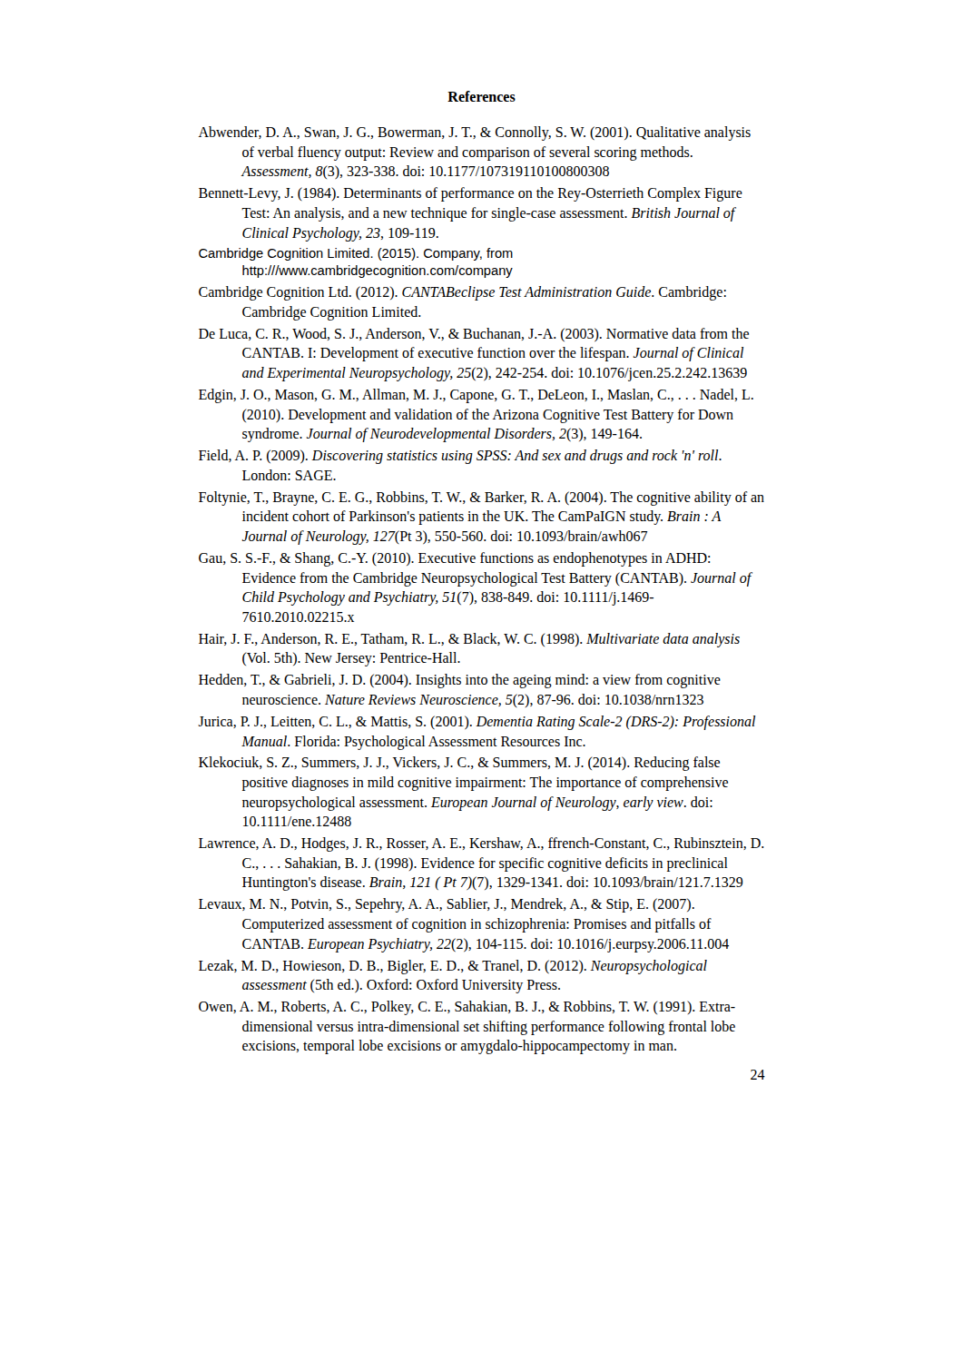References
Abwender, D. A., Swan, J. G., Bowerman, J. T., & Connolly, S. W. (2001). Qualitative analysis of verbal fluency output: Review and comparison of several scoring methods. Assessment, 8(3), 323-338. doi: 10.1177/107319110100800308
Bennett-Levy, J. (1984). Determinants of performance on the Rey-Osterrieth Complex Figure Test: An analysis, and a new technique for single-case assessment. British Journal of Clinical Psychology, 23, 109-119.
Cambridge Cognition Limited. (2015). Company, from http:///www.cambridgecognition.com/company
Cambridge Cognition Ltd. (2012). CANTABeclipse Test Administration Guide. Cambridge: Cambridge Cognition Limited.
De Luca, C. R., Wood, S. J., Anderson, V., & Buchanan, J.-A. (2003). Normative data from the CANTAB. I: Development of executive function over the lifespan. Journal of Clinical and Experimental Neuropsychology, 25(2), 242-254. doi: 10.1076/jcen.25.2.242.13639
Edgin, J. O., Mason, G. M., Allman, M. J., Capone, G. T., DeLeon, I., Maslan, C., . . . Nadel, L. (2010). Development and validation of the Arizona Cognitive Test Battery for Down syndrome. Journal of Neurodevelopmental Disorders, 2(3), 149-164.
Field, A. P. (2009). Discovering statistics using SPSS: And sex and drugs and rock 'n' roll. London: SAGE.
Foltynie, T., Brayne, C. E. G., Robbins, T. W., & Barker, R. A. (2004). The cognitive ability of an incident cohort of Parkinson's patients in the UK. The CamPaIGN study. Brain : A Journal of Neurology, 127(Pt 3), 550-560. doi: 10.1093/brain/awh067
Gau, S. S.-F., & Shang, C.-Y. (2010). Executive functions as endophenotypes in ADHD: Evidence from the Cambridge Neuropsychological Test Battery (CANTAB). Journal of Child Psychology and Psychiatry, 51(7), 838-849. doi: 10.1111/j.1469-7610.2010.02215.x
Hair, J. F., Anderson, R. E., Tatham, R. L., & Black, W. C. (1998). Multivariate data analysis (Vol. 5th). New Jersey: Pentrice-Hall.
Hedden, T., & Gabrieli, J. D. (2004). Insights into the ageing mind: a view from cognitive neuroscience. Nature Reviews Neuroscience, 5(2), 87-96. doi: 10.1038/nrn1323
Jurica, P. J., Leitten, C. L., & Mattis, S. (2001). Dementia Rating Scale-2 (DRS-2): Professional Manual. Florida: Psychological Assessment Resources Inc.
Klekociuk, S. Z., Summers, J. J., Vickers, J. C., & Summers, M. J. (2014). Reducing false positive diagnoses in mild cognitive impairment: The importance of comprehensive neuropsychological assessment. European Journal of Neurology, early view. doi: 10.1111/ene.12488
Lawrence, A. D., Hodges, J. R., Rosser, A. E., Kershaw, A., ffrench-Constant, C., Rubinsztein, D. C., . . . Sahakian, B. J. (1998). Evidence for specific cognitive deficits in preclinical Huntington's disease. Brain, 121 ( Pt 7)(7), 1329-1341. doi: 10.1093/brain/121.7.1329
Levaux, M. N., Potvin, S., Sepehry, A. A., Sablier, J., Mendrek, A., & Stip, E. (2007). Computerized assessment of cognition in schizophrenia: Promises and pitfalls of CANTAB. European Psychiatry, 22(2), 104-115. doi: 10.1016/j.eurpsy.2006.11.004
Lezak, M. D., Howieson, D. B., Bigler, E. D., & Tranel, D. (2012). Neuropsychological assessment (5th ed.). Oxford: Oxford University Press.
Owen, A. M., Roberts, A. C., Polkey, C. E., Sahakian, B. J., & Robbins, T. W. (1991). Extra-dimensional versus intra-dimensional set shifting performance following frontal lobe excisions, temporal lobe excisions or amygdalo-hippocampectomy in man.
24